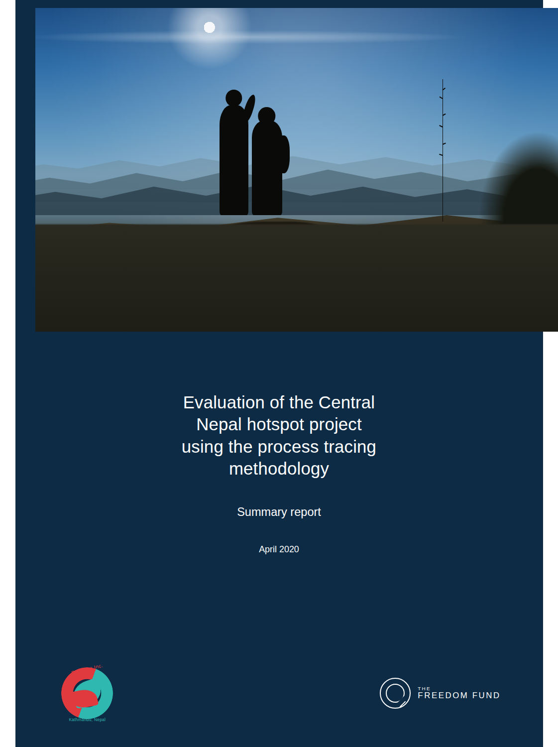Evaluation of the Central Nepal hotspot project using the process tracing methodology
Summary report
April 2020
Progress Inc. Kathmandu, Nepal
THE FREEDOM FUND